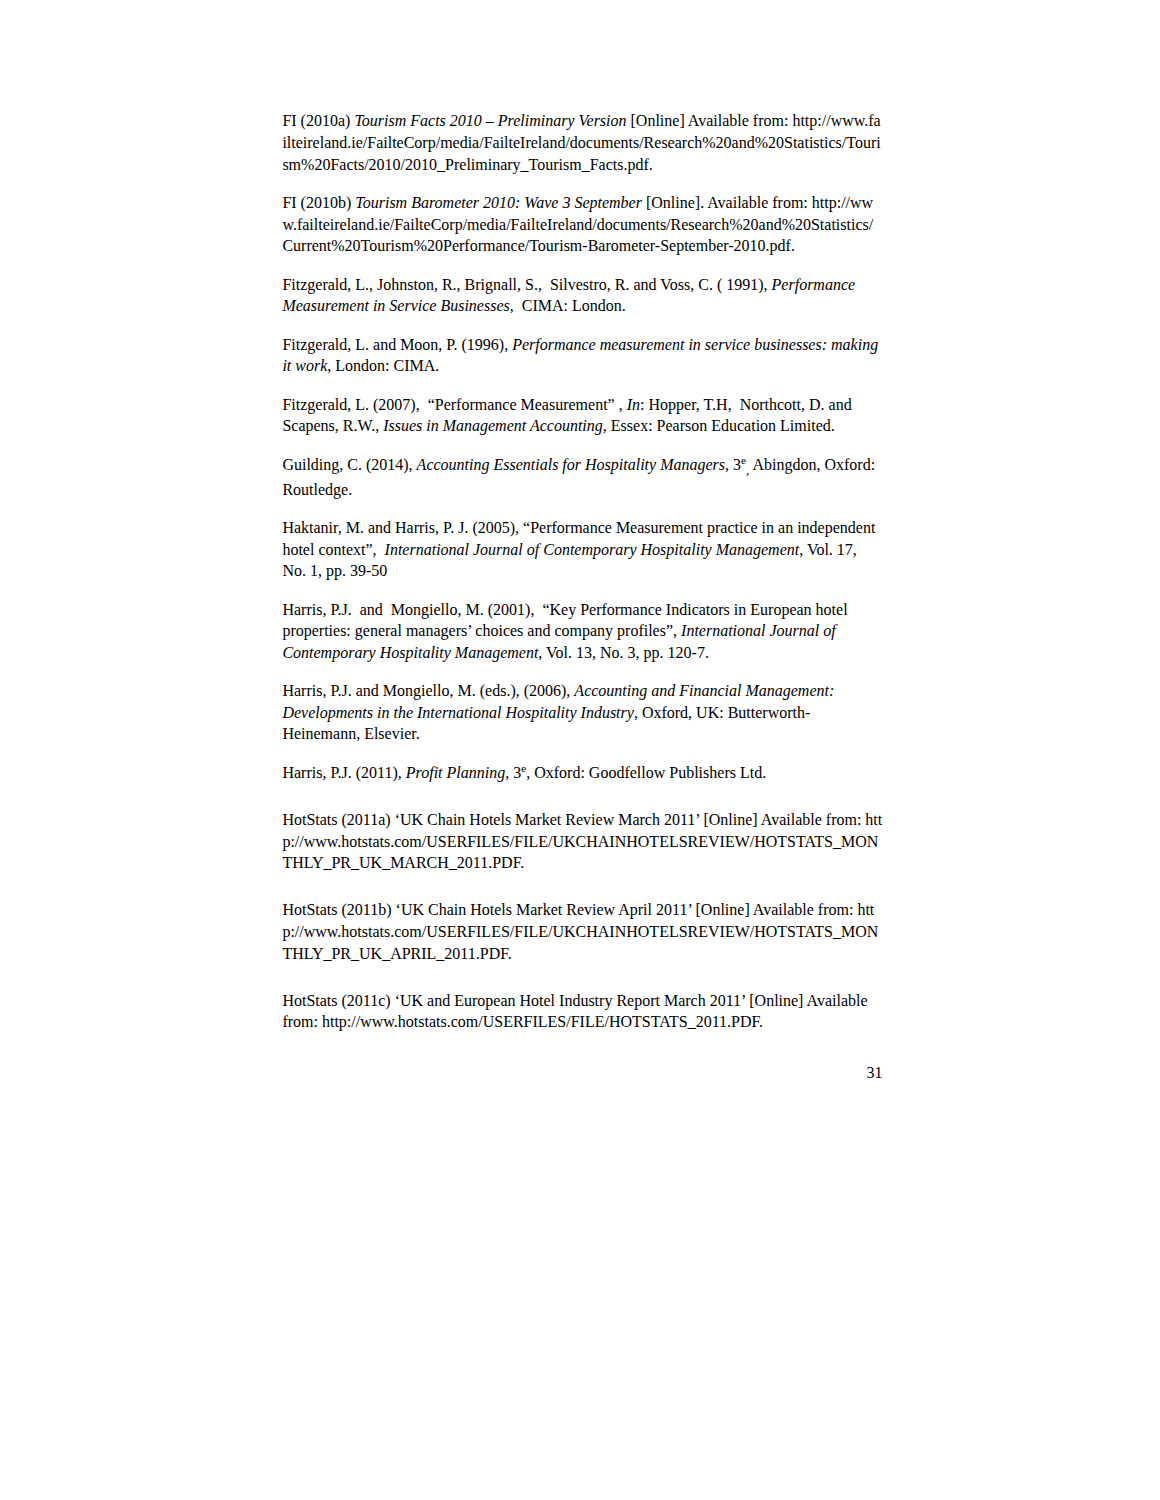FI (2010a) Tourism Facts 2010 – Preliminary Version [Online] Available from: http://www.failteireland.ie/FailteCorp/media/FailteIreland/documents/Research%20and%20Statistics/Tourism%20Facts/2010/2010_Preliminary_Tourism_Facts.pdf.
FI (2010b) Tourism Barometer 2010: Wave 3 September [Online]. Available from: http://www.failteireland.ie/FailteCorp/media/FailteIreland/documents/Research%20and%20Statistics/Current%20Tourism%20Performance/Tourism-Barometer-September-2010.pdf.
Fitzgerald, L., Johnston, R., Brignall, S., Silvestro, R. and Voss, C. ( 1991), Performance Measurement in Service Businesses, CIMA: London.
Fitzgerald, L. and Moon, P. (1996), Performance measurement in service businesses: making it work, London: CIMA.
Fitzgerald, L. (2007), “Performance Measurement” , In: Hopper, T.H, Northcott, D. and Scapens, R.W., Issues in Management Accounting, Essex: Pearson Education Limited.
Guilding, C. (2014), Accounting Essentials for Hospitality Managers, 3e, Abingdon, Oxford: Routledge.
Haktanir, M. and Harris, P. J. (2005), “Performance Measurement practice in an independent hotel context”, International Journal of Contemporary Hospitality Management, Vol. 17, No. 1, pp. 39-50
Harris, P.J. and Mongiello, M. (2001), “Key Performance Indicators in European hotel properties: general managers’ choices and company profiles”, International Journal of Contemporary Hospitality Management, Vol. 13, No. 3, pp. 120-7.
Harris, P.J. and Mongiello, M. (eds.), (2006), Accounting and Financial Management: Developments in the International Hospitality Industry, Oxford, UK: Butterworth-Heinemann, Elsevier.
Harris, P.J. (2011), Profit Planning, 3e, Oxford: Goodfellow Publishers Ltd.
HotStats (2011a) ‘UK Chain Hotels Market Review March 2011’ [Online] Available from: http://www.hotstats.com/USERFILES/FILE/UKCHAINHOTELSREVIEW/HOTSTATS_MONTHLY_PR_UK_MARCH_2011.PDF.
HotStats (2011b) ‘UK Chain Hotels Market Review April 2011’ [Online] Available from: http://www.hotstats.com/USERFILES/FILE/UKCHAINHOTELSREVIEW/HOTSTATS_MONTHLY_PR_UK_APRIL_2011.PDF.
HotStats (2011c) ‘UK and European Hotel Industry Report March 2011’ [Online] Available from: http://www.hotstats.com/USERFILES/FILE/HOTSTATS_2011.PDF.
31